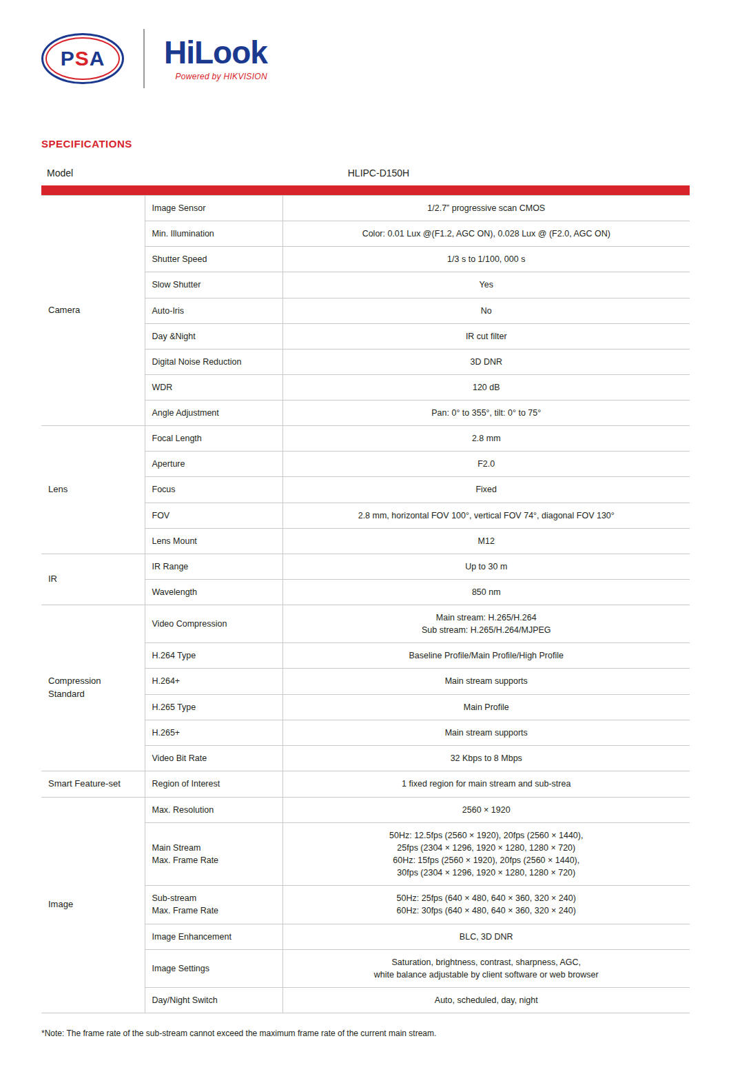PSA
HiLook
Powered by HIKVISION
SPECIFICATIONS
Model
HLIPC-D150H
| Camera | Image Sensor | 1/2.7” progressive scan CMOS |
| Min. Illumination | Color: 0.01 Lux @(F1.2, AGC ON), 0.028 Lux @ (F2.0, AGC ON) |
| Shutter Speed | 1/3 s to 1/100, 000 s |
| Slow Shutter | Yes |
| Auto-Iris | No |
| Day &Night | IR cut filter |
| Digital Noise Reduction | 3D DNR |
| WDR | 120 dB |
| Angle Adjustment | Pan: 0° to 355°, tilt: 0° to 75° |
| Lens | Focal Length | 2.8 mm |
| Aperture | F2.0 |
| Focus | Fixed |
| FOV | 2.8 mm, horizontal FOV 100°, vertical FOV 74°, diagonal FOV 130° |
| Lens Mount | M12 |
| IR | IR Range | Up to 30 m |
| Wavelength | 850 nm |
| Compression Standard | Video Compression | Main stream: H.265/H.264 Sub stream: H.265/H.264/MJPEG |
| H.264 Type | Baseline Profile/Main Profile/High Profile |
| H.264+ | Main stream supports |
| H.265 Type | Main Profile |
| H.265+ | Main stream supports |
| Video Bit Rate | 32 Kbps to 8 Mbps |
| Smart Feature-set | Region of Interest | 1 fixed region for main stream and sub-strea |
| Image | Max. Resolution | 2560 × 1920 |
| Main Stream Max. Frame Rate | 50Hz: 12.5fps (2560 × 1920), 20fps (2560 × 1440), 25fps (2304 × 1296, 1920 × 1280, 1280 × 720) 60Hz: 15fps (2560 × 1920), 20fps (2560 × 1440), 30fps (2304 × 1296, 1920 × 1280, 1280 × 720) |
| Sub-stream Max. Frame Rate | 50Hz: 25fps (640 × 480, 640 × 360, 320 × 240) 60Hz: 30fps (640 × 480, 640 × 360, 320 × 240) |
| Image Enhancement | BLC, 3D DNR |
| Image Settings | Saturation, brightness, contrast, sharpness, AGC, white balance adjustable by client software or web browser |
| Day/Night Switch | Auto, scheduled, day, night |
*Note: The frame rate of the sub-stream cannot exceed the maximum frame rate of the current main stream.